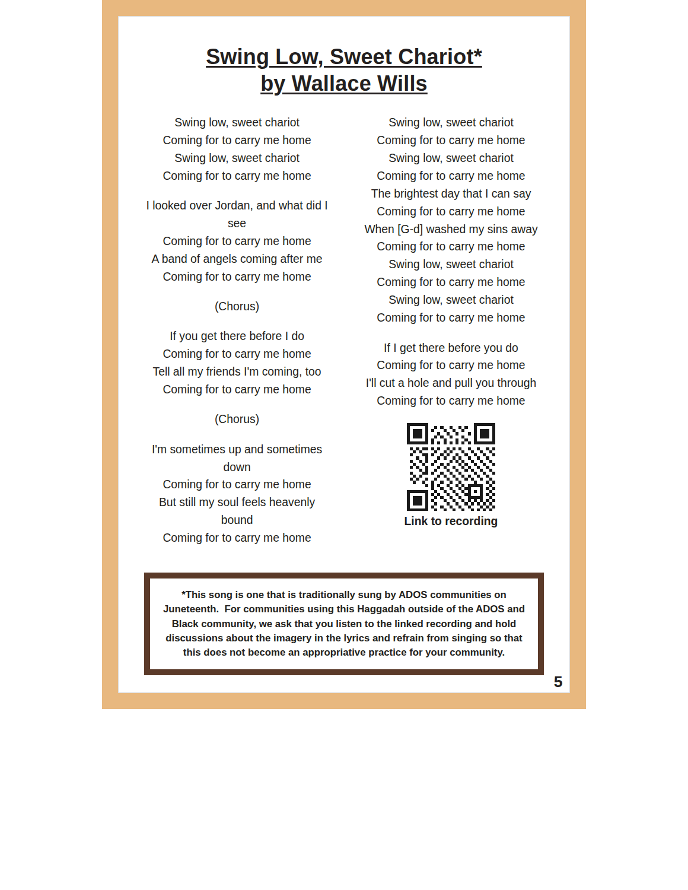Swing Low, Sweet Chariot* by Wallace Wills
Swing low, sweet chariot
Coming for to carry me home
Swing low, sweet chariot
Coming for to carry me home
I looked over Jordan, and what did I see
Coming for to carry me home
A band of angels coming after me
Coming for to carry me home
(Chorus)
If you get there before I do
Coming for to carry me home
Tell all my friends I'm coming, too
Coming for to carry me home
(Chorus)
I'm sometimes up and sometimes down
Coming for to carry me home
But still my soul feels heavenly bound
Coming for to carry me home
Swing low, sweet chariot
Coming for to carry me home
Swing low, sweet chariot
Coming for to carry me home
The brightest day that I can say
Coming for to carry me home
When [G-d] washed my sins away
Coming for to carry me home
Swing low, sweet chariot
Coming for to carry me home
Swing low, sweet chariot
Coming for to carry me home
If I get there before you do
Coming for to carry me home
I'll cut a hole and pull you through
Coming for to carry me home
Link to recording
*This song is one that is traditionally sung by ADOS communities on Juneteenth. For communities using this Haggadah outside of the ADOS and Black community, we ask that you listen to the linked recording and hold discussions about the imagery in the lyrics and refrain from singing so that this does not become an appropriative practice for your community.
5